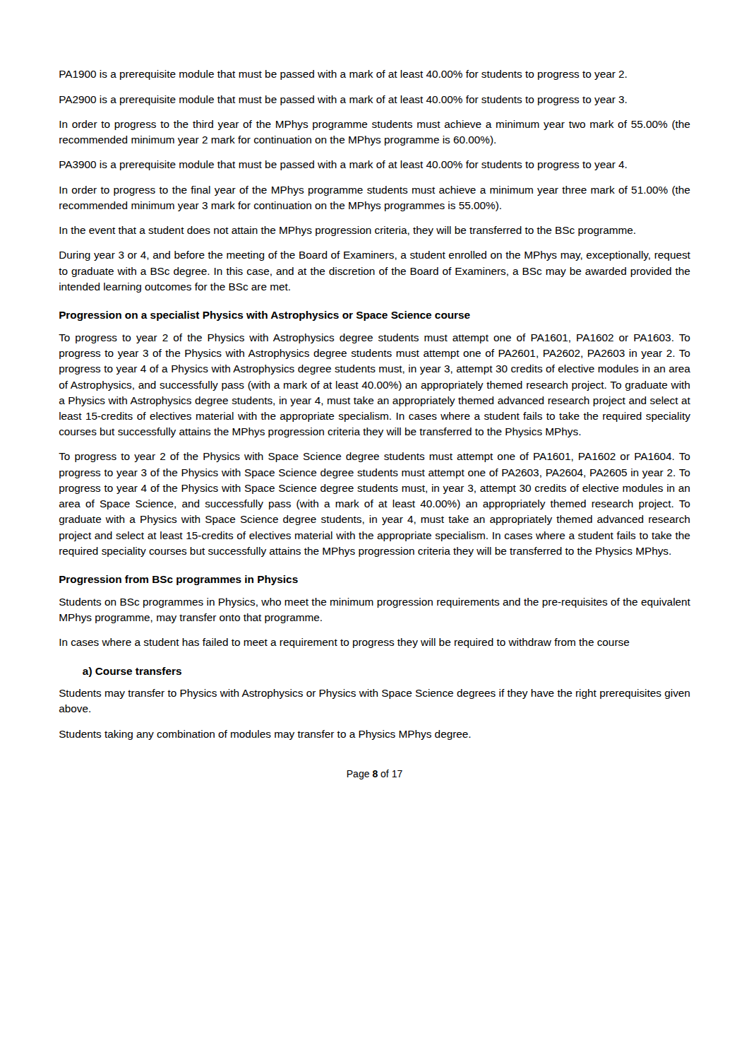PA1900 is a prerequisite module that must be passed with a mark of at least 40.00% for students to progress to year 2.
PA2900 is a prerequisite module that must be passed with a mark of at least 40.00% for students to progress to year 3.
In order to progress to the third year of the MPhys programme students must achieve a minimum year two mark of 55.00% (the recommended minimum year 2 mark for continuation on the MPhys programme is 60.00%).
PA3900 is a prerequisite module that must be passed with a mark of at least 40.00% for students to progress to year 4.
In order to progress to the final year of the MPhys programme students must achieve a minimum year three mark of 51.00% (the recommended minimum year 3 mark for continuation on the MPhys programmes is 55.00%).
In the event that a student does not attain the MPhys progression criteria, they will be transferred to the BSc programme.
During year 3 or 4, and before the meeting of the Board of Examiners, a student enrolled on the MPhys may, exceptionally, request to graduate with a BSc degree. In this case, and at the discretion of the Board of Examiners, a BSc may be awarded provided the intended learning outcomes for the BSc are met.
Progression on a specialist Physics with Astrophysics or Space Science course
To progress to year 2 of the Physics with Astrophysics degree students must attempt one of PA1601, PA1602 or PA1603. To progress to year 3 of the Physics with Astrophysics degree students must attempt one of PA2601, PA2602, PA2603 in year 2. To progress to year 4 of a Physics with Astrophysics degree students must, in year 3, attempt 30 credits of elective modules in an area of Astrophysics, and successfully pass (with a mark of at least 40.00%) an appropriately themed research project. To graduate with a Physics with Astrophysics degree students, in year 4, must take an appropriately themed advanced research project and select at least 15-credits of electives material with the appropriate specialism. In cases where a student fails to take the required speciality courses but successfully attains the MPhys progression criteria they will be transferred to the Physics MPhys.
To progress to year 2 of the Physics with Space Science degree students must attempt one of PA1601, PA1602 or PA1604. To progress to year 3 of the Physics with Space Science degree students must attempt one of PA2603, PA2604, PA2605 in year 2. To progress to year 4 of the Physics with Space Science degree students must, in year 3, attempt 30 credits of elective modules in an area of Space Science, and successfully pass (with a mark of at least 40.00%) an appropriately themed research project. To graduate with a Physics with Space Science degree students, in year 4, must take an appropriately themed advanced research project and select at least 15-credits of electives material with the appropriate specialism. In cases where a student fails to take the required speciality courses but successfully attains the MPhys progression criteria they will be transferred to the Physics MPhys.
Progression from BSc programmes in Physics
Students on BSc programmes in Physics, who meet the minimum progression requirements and the pre-requisites of the equivalent MPhys programme, may transfer onto that programme.
In cases where a student has failed to meet a requirement to progress they will be required to withdraw from the course
a) Course transfers
Students may transfer to Physics with Astrophysics or Physics with Space Science degrees if they have the right prerequisites given above.
Students taking any combination of modules may transfer to a Physics MPhys degree.
Page 8 of 17